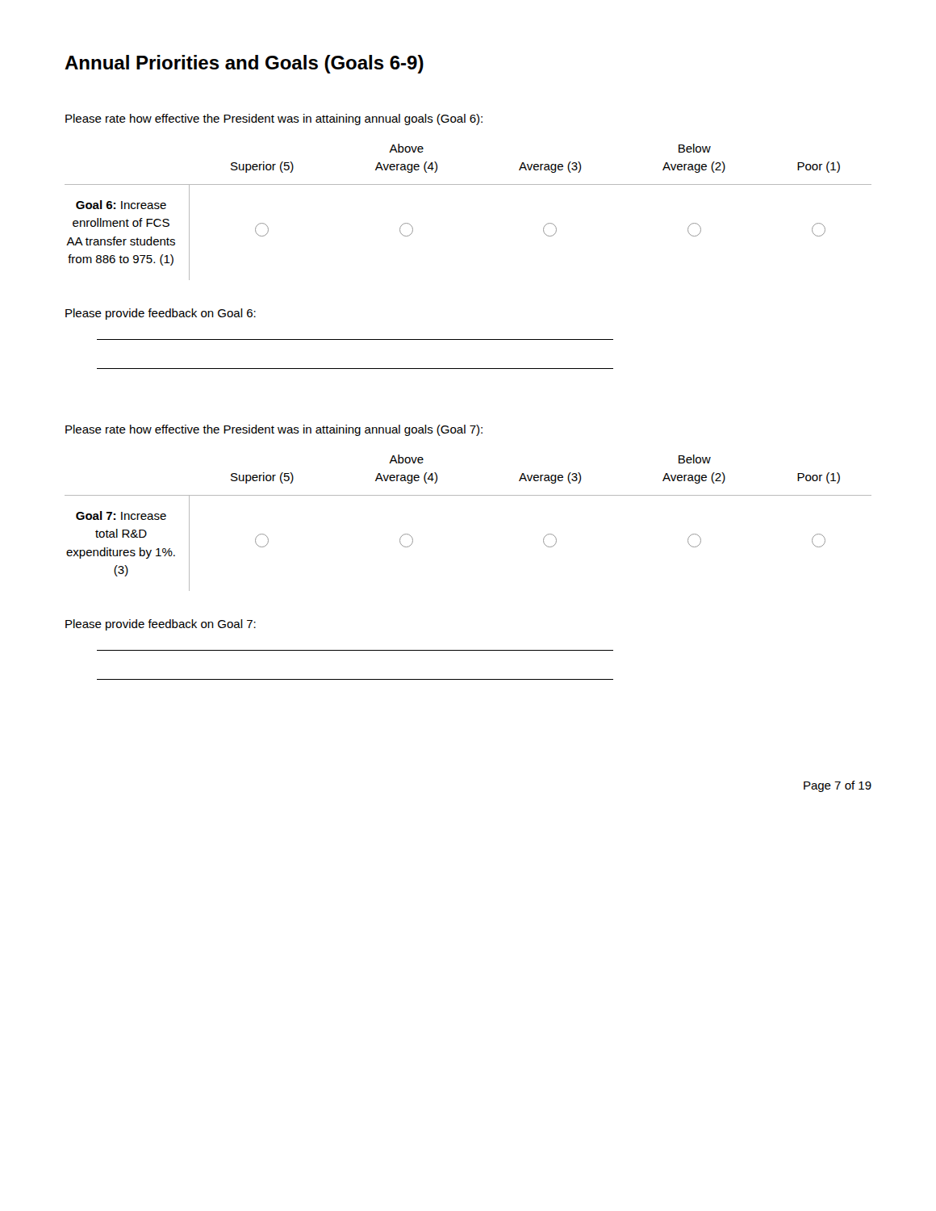Annual Priorities and Goals (Goals 6-9)
Please rate how effective the President was in attaining annual goals (Goal 6):
| | Superior (5) | Above Average (4) | Average (3) | Below Average (2) | Poor (1) |
| --- | --- | --- | --- | --- | --- |
| Goal 6: Increase enrollment of FCS AA transfer students from 886 to 975. (1) | | | | | |
Please provide feedback on Goal 6:
Please rate how effective the President was in attaining annual goals (Goal 7):
| | Superior (5) | Above Average (4) | Average (3) | Below Average (2) | Poor (1) |
| --- | --- | --- | --- | --- | --- |
| Goal 7: Increase total R&D expenditures by 1%. (3) | | | | | |
Please provide feedback on Goal 7:
Page 7 of 19